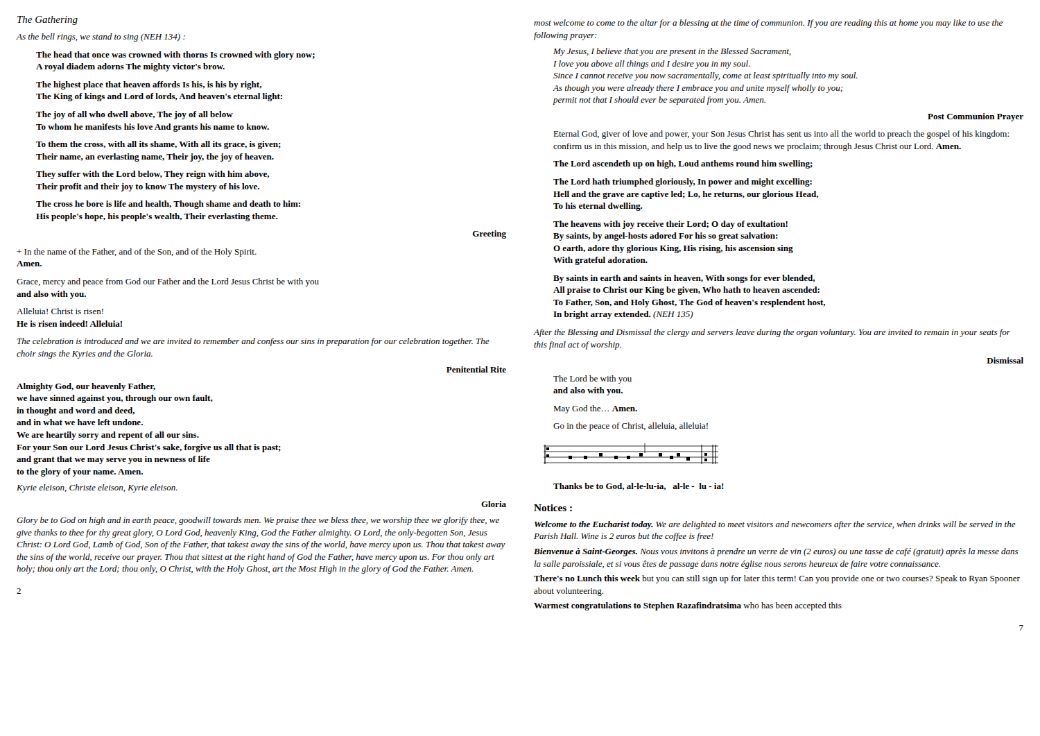The Gathering
As the bell rings, we stand to sing (NEH 134) :
The head that once was crowned with thorns Is crowned with glory now;
A royal diadem adorns The mighty victor's brow.
The highest place that heaven affords Is his, is his by right,
The King of kings and Lord of lords, And heaven's eternal light:
The joy of all who dwell above, The joy of all below
To whom he manifests his love And grants his name to know.
To them the cross, with all its shame, With all its grace, is given;
Their name, an everlasting name, Their joy, the joy of heaven.
They suffer with the Lord below, They reign with him above,
Their profit and their joy to know The mystery of his love.
The cross he bore is life and health, Though shame and death to him:
His people's hope, his people's wealth, Their everlasting theme.
Greeting
+ In the name of the Father, and of the Son, and of the Holy Spirit.
Amen.
Grace, mercy and peace from God our Father and the Lord Jesus Christ be with you
and also with you.
Alleluia! Christ is risen!
He is risen indeed! Alleluia!
The celebration is introduced and we are invited to remember and confess our sins in preparation for our celebration together. The choir sings the Kyries and the Gloria.
Penitential Rite
Almighty God, our heavenly Father,
we have sinned against you, through our own fault,
in thought and word and deed,
and in what we have left undone.
We are heartily sorry and repent of all our sins.
For your Son our Lord Jesus Christ's sake, forgive us all that is past;
and grant that we may serve you in newness of life
to the glory of your name. Amen.
Kyrie eleison, Christe eleison, Kyrie eleison.
Gloria
Glory be to God on high and in earth peace, goodwill towards men. We praise thee we bless thee, we worship thee we glorify thee, we give thanks to thee for thy great glory, O Lord God, heavenly King, God the Father almighty. O Lord, the only-begotten Son, Jesus Christ: O Lord God, Lamb of God, Son of the Father, that takest away the sins of the world, have mercy upon us. Thou that takest away the sins of the world, receive our prayer. Thou that sittest at the right hand of God the Father, have mercy upon us. For thou only art holy; thou only art the Lord; thou only, O Christ, with the Holy Ghost, art the Most High in the glory of God the Father. Amen.
2
most welcome to come to the altar for a blessing at the time of communion. If you are reading this at home you may like to use the following prayer:
My Jesus, I believe that you are present in the Blessed Sacrament,
I love you above all things and I desire you in my soul.
Since I cannot receive you now sacramentally, come at least spiritually into my soul.
As though you were already there I embrace you and unite myself wholly to you;
permit not that I should ever be separated from you. Amen.
Post Communion Prayer
Eternal God, giver of love and power, your Son Jesus Christ has sent us into all the world to preach the gospel of his kingdom: confirm us in this mission, and help us to live the good news we proclaim; through Jesus Christ our Lord. Amen.
The Lord ascendeth up on high, Loud anthems round him swelling;
The Lord hath triumphed gloriously, In power and might excelling:
Hell and the grave are captive led; Lo, he returns, our glorious Head,
To his eternal dwelling.
The heavens with joy receive their Lord; O day of exultation!
By saints, by angel-hosts adored For his so great salvation:
O earth, adore thy glorious King, His rising, his ascension sing
With grateful adoration.
By saints in earth and saints in heaven, With songs for ever blended,
All praise to Christ our King be given, Who hath to heaven ascended:
To Father, Son, and Holy Ghost, The God of heaven's resplendent host,
In bright array extended. (NEH 135)
After the Blessing and Dismissal the clergy and servers leave during the organ voluntary. You are invited to remain in your seats for this final act of worship.
Dismissal
The Lord be with you
and also with you.
May God the… Amen.
Go in the peace of Christ, alleluia, alleluia!
Thanks be to God, al-le-lu-ia, al-le - lu - ia!
Notices :
Welcome to the Eucharist today. We are delighted to meet visitors and newcomers after the service, when drinks will be served in the Parish Hall. Wine is 2 euros but the coffee is free!
Bienvenue à Saint-Georges. Nous vous invitons à prendre un verre de vin (2 euros) ou une tasse de café (gratuit) après la messe dans la salle paroissiale, et si vous êtes de passage dans notre église nous serons heureux de faire votre connaissance.
There's no Lunch this week but you can still sign up for later this term! Can you provide one or two courses? Speak to Ryan Spooner about volunteering.
Warmest congratulations to Stephen Razafindratsima who has been accepted this
7